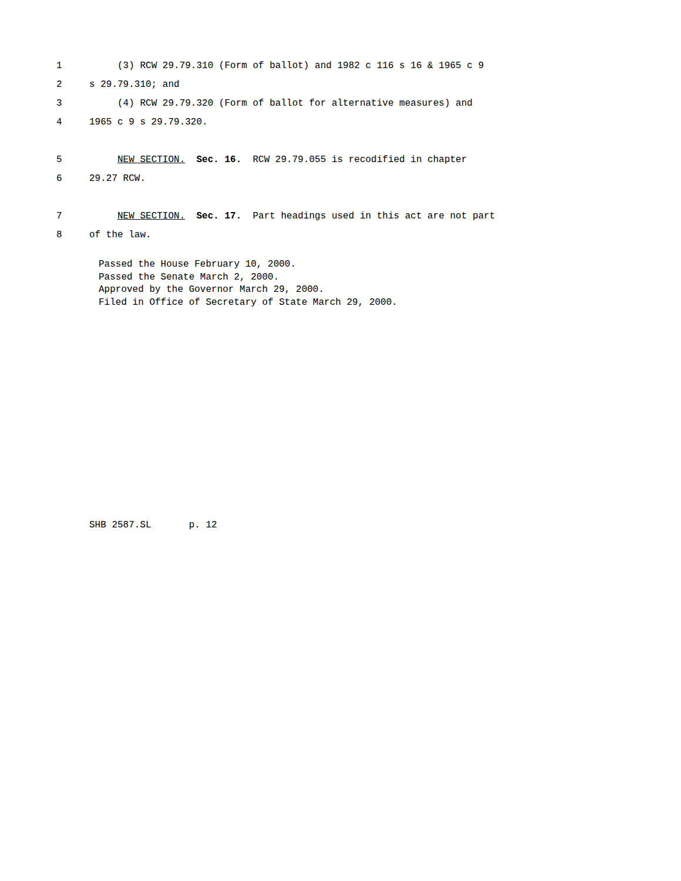1 (3) RCW 29.79.310 (Form of ballot) and 1982 c 116 s 16 & 1965 c 9
2 s 29.79.310; and
3 (4) RCW 29.79.320 (Form of ballot for alternative measures) and
41965 c 9 s 29.79.320.
5 NEW SECTION. Sec. 16. RCW 29.79.055 is recodified in chapter
629.27 RCW.
7 NEW SECTION. Sec. 17. Part headings used in this act are not part
8 of the law.
Passed the House February 10, 2000. Passed the Senate March 2, 2000. Approved by the Governor March 29, 2000. Filed in Office of Secretary of State March 29, 2000.
SHB 2587.SL p. 12